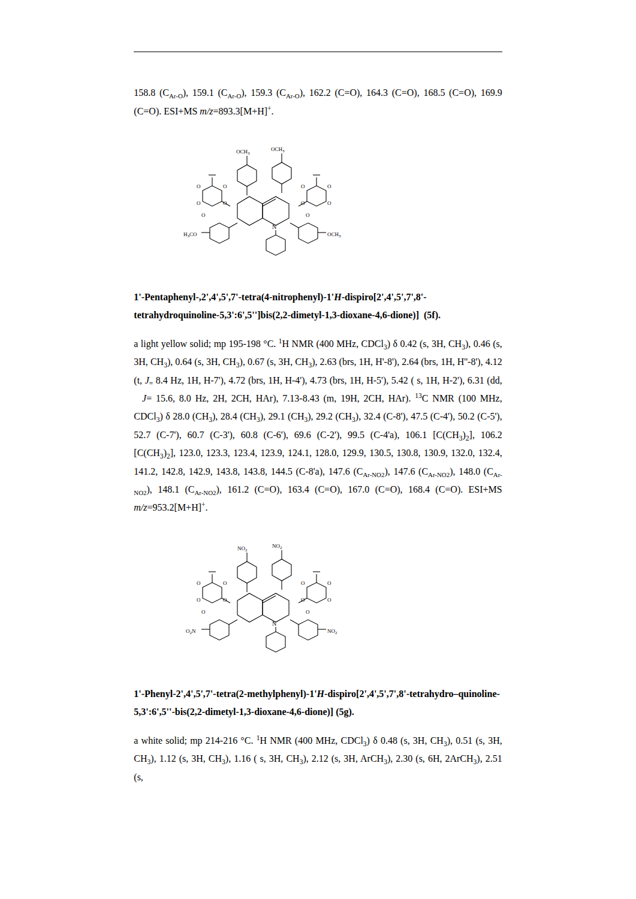158.8 (CAr-O), 159.1 (CAr-O), 159.3 (CAr-O), 162.2 (C=O), 164.3 (C=O), 168.5 (C=O), 169.9 (C=O). ESI+MS m/z=893.3[M+H]+.
OCH3 OCH3 O O O O O O O O O O N H3CO OCH3
1'-Pentaphenyl-,2',4',5',7'-tetra(4-nitrophenyl)-1'H-dispiro[2',4',5',7',8'-tetrahydroquinoline-5,3':6',5'']bis(2,2-dimetyl-1,3-dioxane-4,6-dione)] (5f).
a light yellow solid; mp 195-198 °C. 1H NMR (400 MHz, CDCl3) δ 0.42 (s, 3H, CH3), 0.46 (s, 3H, CH3), 0.64 (s, 3H, CH3), 0.67 (s, 3H, CH3), 2.63 (brs, 1H, H'-8'), 2.64 (brs, 1H, H''-8'), 4.12 (t, J= 8.4 Hz, 1H, H-7'), 4.72 (brs, 1H, H-4'), 4.73 (brs, 1H, H-5'), 5.42 ( s, 1H, H-2'), 6.31 (dd, J= 15.6, 8.0 Hz, 2H, 2CH, HAr), 7.13-8.43 (m, 19H, 2CH, HAr). 13C NMR (100 MHz, CDCl3) δ 28.0 (CH3), 28.4 (CH3), 29.1 (CH3), 29.2 (CH3), 32.4 (C-8'), 47.5 (C-4'), 50.2 (C-5'), 52.7 (C-7'), 60.7 (C-3'), 60.8 (C-6'), 69.6 (C-2'), 99.5 (C-4'a), 106.1 [C(CH3)2], 106.2 [C(CH3)2], 123.0, 123.3, 123.4, 123.9, 124.1, 128.0, 129.9, 130.5, 130.8, 130.9, 132.0, 132.4, 141.2, 142.8, 142.9, 143.8, 143.8, 144.5 (C-8'a), 147.6 (CAr-NO2), 147.6 (CAr-NO2), 148.0 (CAr-NO2), 148.1 (CAr-NO2), 161.2 (C=O), 163.4 (C=O), 167.0 (C=O), 168.4 (C=O). ESI+MS m/z=953.2[M+H]+.
NO2 NO2 O O O O O O O O O O N O2N NO2
1'-Phenyl-2',4',5',7'-tetra(2-methylphenyl)-1'H-dispiro[2',4',5',7',8'-tetrahydro–quinoline-5,3':6',5''-bis(2,2-dimetyl-1,3-dioxane-4,6-dione)] (5g).
a white solid; mp 214-216 °C. 1H NMR (400 MHz, CDCl3) δ 0.48 (s, 3H, CH3), 0.51 (s, 3H, CH3), 1.12 (s, 3H, CH3), 1.16 ( s, 3H, CH3), 2.12 (s, 3H, ArCH3), 2.30 (s, 6H, 2ArCH3), 2.51 (s,